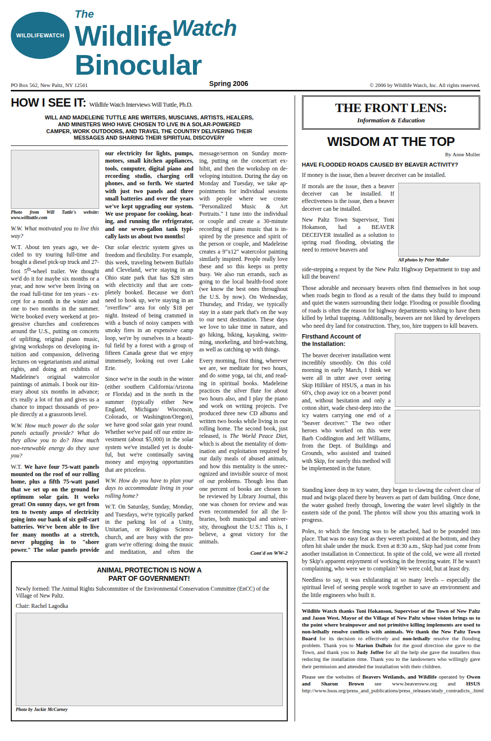WILDLIFE WATCH
The
WildlifeWatch
Binocular
PO Box 562, New Paltz, NY 12561
Spring 2006
© 2006 by Wildlife Watch, Inc. All rights reserved.
HOW I SEE IT: Wildlife Watch Interviews Will Tuttle, Ph.D.
WILL AND MADELEINE TUTTLE ARE WRITERS, MUSCIANS, ARTISTS, HEALERS,
AND MINISTERS WHO HAVE CHOSEN TO LIVE IN A SOLAR-POWERED
CAMPER, WORK OUTDOORS, AND TRAVEL THE COUNTRY DELIVERING THEIR
MESSAGES AND SHARING THEIR SPIRITUAL DISCOVERY
Photo from Will Tuttle's website: www.willtuttle.com
W.W. What motivated you to live this way?
W.T. About ten years ago, we decided to try touring full-time and bought a diesel pick-up truck and 27-foot 5th-wheel trailer. We thought we'd do it for maybe six months or a year, and now we've been living on the road full-time for ten years - except for a month in the winter and one to two months in the summer. We're booked every weekend at progressive churches and conferences around the U.S., putting on concerts of uplifting, original piano music, giving workshops on developing intuition and compassion, delivering lectures on vegetarianism and animal rights, and doing art exhibits of Madeleine's original watercolor paintings of animals. I book our itinerary about six months in advance; it's really a lot of fun and gives us a chance to impact thousands of people directly at a grassroots level.
W.W. How much power do the solar panels actually provide? What do they allow you to do? How much non-renewable energy do they save you?
W.T. We have four 75-watt panels mounted on the roof of our rolling home, plus a fifth 75-watt panel that we set up on the ground for optimum solar gain. It works great! On sunny days, we get from ten to twenty amps of electricity going into our bank of six golf-cart batteries. We've been able to live for many months at a stretch, never plugging in to "shore power." The solar panels provide our electricity for lights, pumps, motors, small kitchen appliances, tools, computer, digital piano and recording studio, charging cell phones, and so forth. We started with just two panels and three small batteries and over the years we've kept upgrading our system. We use propane for cooking, heating, and running the refrigerator, and one seven-gallon tank typically lasts us about two months!
Our solar electric system gives us freedom and flexibility. For example, this week, traveling between Buffalo and Cleveland, we're staying in an Ohio state park that has $28 sites with electricity and that are completely booked. Because we don't need to hook up, we're staying in an "overflow" area for only $18 per night. Instead of being crammed in with a bunch of noisy campers with smoky fires in an expensive camp loop, we're by ourselves in a beautiful field by a forest with a group of fifteen Canada geese that we enjoy immensely, looking out over Lake Erie.
Since we're in the south in the winter (either southern California/Arizona or Florida) and in the north in the summer (typically either New England, Michigan/ Wisconsin, Colorado, or Washington/Oregon), we have good solar gain year round. Whether we've paid off our entire investment (about $5,000) in the solar system we've installed yet is doubtful, but we're continually saving money and enjoying opportunities that are priceless.
W.W. How do you have to plan your days to accommodate living in your rolling home?
W.T. On Saturday, Sunday, Monday, and Tuesdays, we're typically parked in the parking lot of a Unity, Unitarian, or Religious Science church, and are busy with the program we're offering: doing the music and meditation, and often the message/sermon on Sunday morning, putting on the concert/art exhibit, and then the workshop on developing intuition. During the day on Monday and Tuesday, we take appointments for individual sessions with people where we create "Personalized Music & Art Portraits." I tune into the individual or couple and create a 30-minute recording of piano music that is inspired by the presence and spirit of the person or couple, and Madeleine creates a 9"x12" watercolor painting similarly inspired. People really love these and so this keeps us pretty busy. We also run errands, such as going to the local health-food store (we know the best ones throughout the U.S. by now). On Wednesday, Thursday, and Friday, we typically stay in a state park that's on the way to our next destination. These days we love to take time in nature, and go hiking, biking, kayaking, swimming, snorkeling, and bird-watching, as well as catching up with things.
Every morning, first thing, wherever we are, we meditate for two hours, and do some yoga, tai chi, and reading in spiritual books. Madeleine practices the silver flute for about two hours also, and I play the piano and work on writing projects. I've produced three new CD albums and written two books while living in our rolling home. The second book, just released, is The World Peace Diet, which is about the mentality of domination and exploitation required by our daily meals of abused animals, and how this mentality is the unrecognized and invisible source of most of our problems. Though less than one percent of books are chosen to be reviewed by Library Journal, this one was chosen for review and was even recommended for all the libraries, both municipal and university, throughout the U.S.! This is, I believe, a great victory for the animals.
Cont'd on WW-2
ANIMAL PROTECTION IS NOW A
PART OF GOVERNMENT!
Newly formed: The Animal Rights Subcommittee of the Environmental Conservation Committee (EnCC) of the Village of New Paltz.
Chair: Rachel Lagodka
Photo by Jackie McCarney
THE FRONT LENS:
Information & Education
WISDOM AT THE TOP
By Anne Muller
HAVE FLOODED ROADS CAUSED BY BEAVER ACTIVITY?
If money is the issue, then a beaver deceiver can be installed.
All photos by Peter Muller
If morals are the issue, then a beaver deceiver can be installed. If effectiveness is the issue, then a beaver deceiver can be installed.
New Paltz Town Supervisor, Toni Hokanson, had a BEAVER DECEIVER installed as a solution to spring road flooding, obviating the need to remove beavers and
side-stepping a request by the New Paltz Highway Department to trap and kill the beavers!
Those adorable and necessary beavers often find themselves in hot soup when roads begin to flood as a result of the dams they build to impound and quiet the waters surrounding their lodge. Flooding or possible flooding of roads is often the reason for highway departments wishing to have them killed by lethal trapping. Additionally, beavers are not liked by developers who need dry land for construction. They, too, hire trappers to kill beavers.
Firsthand Account of
the Installation:
The beaver deceiver installation went incredibly smoothly. On this cold morning in early March, I think we were all in utter awe over seeing Skip Hilliker of HSUS, a man in his 60's, chop away ice on a beaver pond and, without hesitation and only a cotton shirt, wade chest-deep into the icy waters carrying one end of a "beaver deceiver." The two other heroes who worked on this were Barb Coddington and Jeff Williams, from the Dept. of Buildings and Grounds, who assisted and trained with Skip, for surely this method will be implemented in the future.
Standing knee deep in icy water, they began to clawing the culvert clear of mud and twigs placed there by beavers as part of dam building. Once done, the water gushed freely through, lowering the water level slightly in the eastern side of the pond. The photos will show you this amazing work in progress.
Poles, to which the fencing was to be attached, had to be pounded into place. That was no easy feat as they weren't pointed at the bottom, and they often hit shale under the muck. Even at 8:30 a.m., Skip had just come from another installation in Connecticut. In spite of the cold, we were all riveted by Skip's apparent enjoyment of working in the freezing water. If he wasn't complaining, who were we to complain? We were cold, but at least dry.
Needless to say, it was exhilarating at so many levels – especially the spiritual level of seeing people work together to save an environment and the little engineers who built it.
Wildlife Watch thanks Toni Hokanson, Supervisor of the Town of New Paltz and Jason West, Mayor of the Village of New Paltz whose vision brings us to the point where brainpower and not primitive killing implements are used to non-lethally resolve conflicts with animals. We thank the New Paltz Town Board for its decision to effectively and non-lethally resolve the flooding problem. Thank you to Marion DuBois for the good direction she gave to the Town, and thank you to Judy Joffee for all the help she gave the installers thus reducing the installation time. Thank you to the landowners who willingly gave their permission and attended the installation with their children.
Please see the websites of Beavers Wetlands, and Wildlife operated by Owen and Sharon Brown see www.beaversww.org and HSUS http://www.hsus.org/press_and_publications/press_releases/study_contradicts_.html